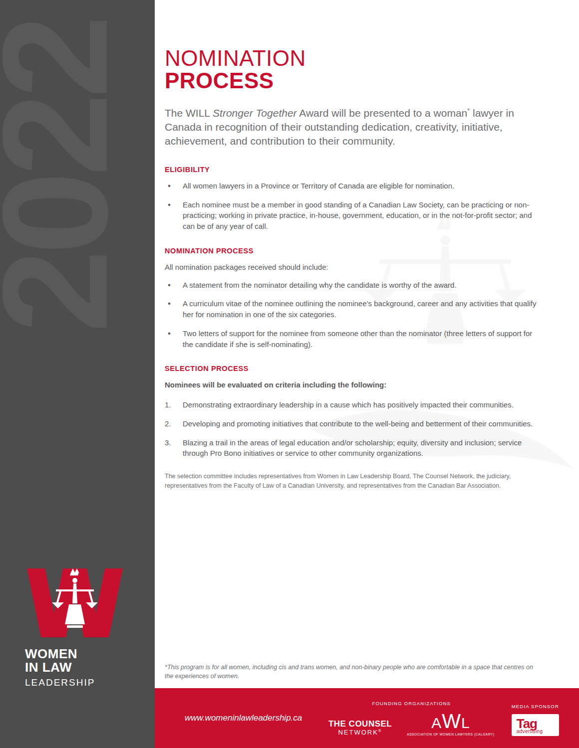2022
WOMEN
IN LAW
LEADERSHIP
NOMINATIONPROCESS
The WILL Stronger Together Award will be presented to a woman* lawyer in Canada in recognition of their outstanding dedication, creativity, initiative, achievement, and contribution to their community.
Eligibility
All women lawyers in a Province or Territory of Canada are eligible for nomination.
Each nominee must be a member in good standing of a Canadian Law Society, can be practicing or non-practicing; working in private practice, in-house, government, education, or in the not-for-profit sector; and can be of any year of call.
Nomination Process
All nomination packages received should include:
A statement from the nominator detailing why the candidate is worthy of the award.
A curriculum vitae of the nominee outlining the nominee’s background, career and any activities that qualify her for nomination in one of the six categories.
Two letters of support for the nominee from someone other than the nominator (three letters of support for the candidate if she is self-nominating).
Selection Process
Nominees will be evaluated on criteria including the following:
Demonstrating extraordinary leadership in a cause which has positively impacted their communities.
Developing and promoting initiatives that contribute to the well-being and betterment of their communities.
Blazing a trail in the areas of legal education and/or scholarship; equity, diversity and inclusion; service through Pro Bono initiatives or service to other community organizations.
The selection committee includes representatives from Women in Law Leadership Board, The Counsel Network, the judiciary, representatives from the Faculty of Law of a Canadian University, and representatives from the Canadian Bar Association.
*This program is for all women, including cis and trans women, and non-binary people who are comfortable in a space that centres on the experiences of women.
www.womeninlawleadership.ca
Founding Organizations
THE COUNSEL NETWORK®
AWL
ASSOCIATION OF WOMEN LAWYERS (CALGARY)
Media Sponsor
Tag advertising